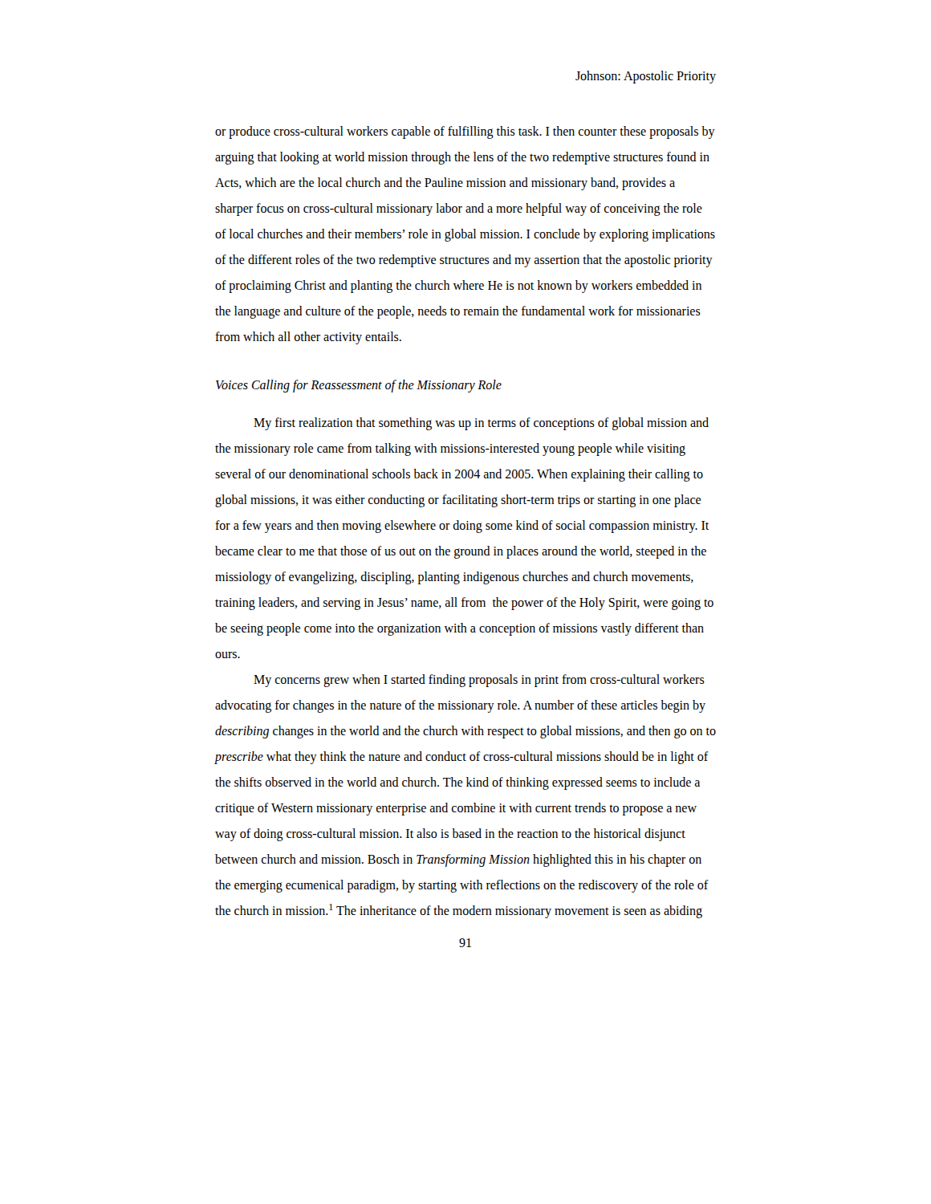Johnson: Apostolic Priority
or produce cross-cultural workers capable of fulfilling this task. I then counter these proposals by arguing that looking at world mission through the lens of the two redemptive structures found in Acts, which are the local church and the Pauline mission and missionary band, provides a sharper focus on cross-cultural missionary labor and a more helpful way of conceiving the role of local churches and their members’ role in global mission. I conclude by exploring implications of the different roles of the two redemptive structures and my assertion that the apostolic priority of proclaiming Christ and planting the church where He is not known by workers embedded in the language and culture of the people, needs to remain the fundamental work for missionaries from which all other activity entails.
Voices Calling for Reassessment of the Missionary Role
My first realization that something was up in terms of conceptions of global mission and the missionary role came from talking with missions-interested young people while visiting several of our denominational schools back in 2004 and 2005. When explaining their calling to global missions, it was either conducting or facilitating short-term trips or starting in one place for a few years and then moving elsewhere or doing some kind of social compassion ministry. It became clear to me that those of us out on the ground in places around the world, steeped in the missiology of evangelizing, discipling, planting indigenous churches and church movements, training leaders, and serving in Jesus’ name, all from the power of the Holy Spirit, were going to be seeing people come into the organization with a conception of missions vastly different than ours.
My concerns grew when I started finding proposals in print from cross-cultural workers advocating for changes in the nature of the missionary role. A number of these articles begin by describing changes in the world and the church with respect to global missions, and then go on to prescribe what they think the nature and conduct of cross-cultural missions should be in light of the shifts observed in the world and church. The kind of thinking expressed seems to include a critique of Western missionary enterprise and combine it with current trends to propose a new way of doing cross-cultural mission. It also is based in the reaction to the historical disjunct between church and mission. Bosch in Transforming Mission highlighted this in his chapter on the emerging ecumenical paradigm, by starting with reflections on the rediscovery of the role of the church in mission.1 The inheritance of the modern missionary movement is seen as abiding
91